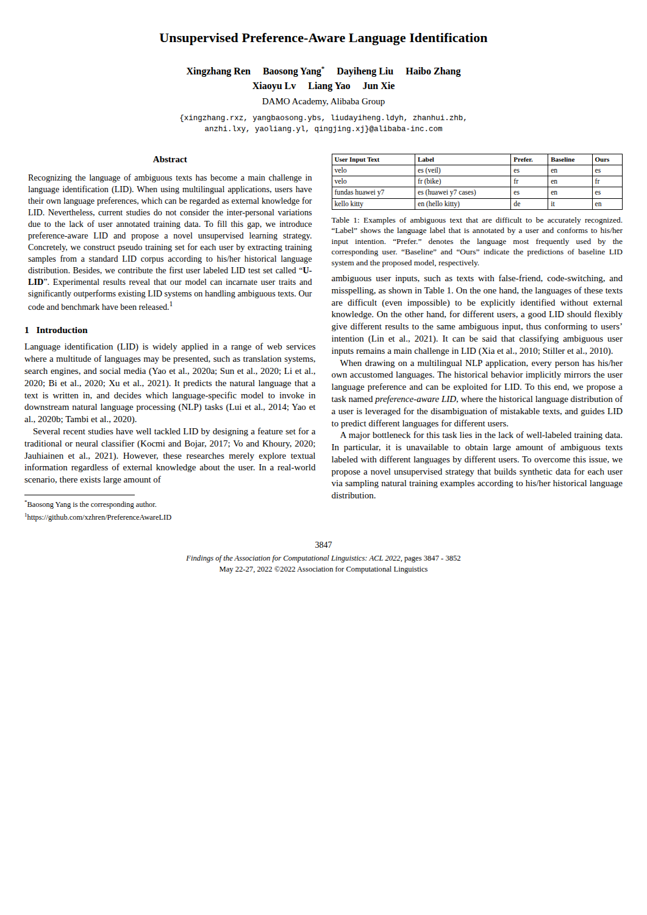Unsupervised Preference-Aware Language Identification
Xingzhang Ren Baosong Yang* Dayiheng Liu Haibo Zhang
Xiaoyu Lv Liang Yao Jun Xie
DAMO Academy, Alibaba Group
{xingzhang.rxz, yangbaosong.ybs, liudayiheng.ldyh, zhanhui.zhb,
anzhi.lxy, yaoliang.yl, qingjing.xj}@alibaba-inc.com
Abstract
Recognizing the language of ambiguous texts has become a main challenge in language identification (LID). When using multilingual applications, users have their own language preferences, which can be regarded as external knowledge for LID. Nevertheless, current studies do not consider the inter-personal variations due to the lack of user annotated training data. To fill this gap, we introduce preference-aware LID and propose a novel unsupervised learning strategy. Concretely, we construct pseudo training set for each user by extracting training samples from a standard LID corpus according to his/her historical language distribution. Besides, we contribute the first user labeled LID test set called “U-LID”. Experimental results reveal that our model can incarnate user traits and significantly outperforms existing LID systems on handling ambiguous texts. Our code and benchmark have been released.1
1 Introduction
Language identification (LID) is widely applied in a range of web services where a multitude of languages may be presented, such as translation systems, search engines, and social media (Yao et al., 2020a; Sun et al., 2020; Li et al., 2020; Bi et al., 2020; Xu et al., 2021). It predicts the natural language that a text is written in, and decides which language-specific model to invoke in downstream natural language processing (NLP) tasks (Lui et al., 2014; Yao et al., 2020b; Tambi et al., 2020).
Several recent studies have well tackled LID by designing a feature set for a traditional or neural classifier (Kocmi and Bojar, 2017; Vo and Khoury, 2020; Jauhiainen et al., 2021). However, these researches merely explore textual information regardless of external knowledge about the user. In a real-world scenario, there exists large amount of
*Baosong Yang is the corresponding author.
1https://github.com/xzhren/PreferenceAwareLID
| User Input Text | Label | Prefer. | Baseline | Ours |
| --- | --- | --- | --- | --- |
| velo | es (veil) | es | en | es |
| velo | fr (bike) | fr | en | fr |
| fundas huawei y7 | es (huawei y7 cases) | es | en | es |
| kello kitty | en (hello kitty) | de | it | en |
Table 1: Examples of ambiguous text that are difficult to be accurately recognized. “Label” shows the language label that is annotated by a user and conforms to his/her input intention. “Prefer.” denotes the language most frequently used by the corresponding user. “Baseline” and “Ours” indicate the predictions of baseline LID system and the proposed model, respectively.
ambiguous user inputs, such as texts with false-friend, code-switching, and misspelling, as shown in Table 1. On the one hand, the languages of these texts are difficult (even impossible) to be explicitly identified without external knowledge. On the other hand, for different users, a good LID should flexibly give different results to the same ambiguous input, thus conforming to users’ intention (Lin et al., 2021). It can be said that classifying ambiguous user inputs remains a main challenge in LID (Xia et al., 2010; Stiller et al., 2010).
When drawing on a multilingual NLP application, every person has his/her own accustomed languages. The historical behavior implicitly mirrors the user language preference and can be exploited for LID. To this end, we propose a task named preference-aware LID, where the historical language distribution of a user is leveraged for the disambiguation of mistakable texts, and guides LID to predict different languages for different users.
A major bottleneck for this task lies in the lack of well-labeled training data. In particular, it is unavailable to obtain large amount of ambiguous texts labeled with different languages by different users. To overcome this issue, we propose a novel unsupervised strategy that builds synthetic data for each user via sampling natural training examples according to his/her historical language distribution.
3847
Findings of the Association for Computational Linguistics: ACL 2022, pages 3847 - 3852
May 22-27, 2022 ©2022 Association for Computational Linguistics